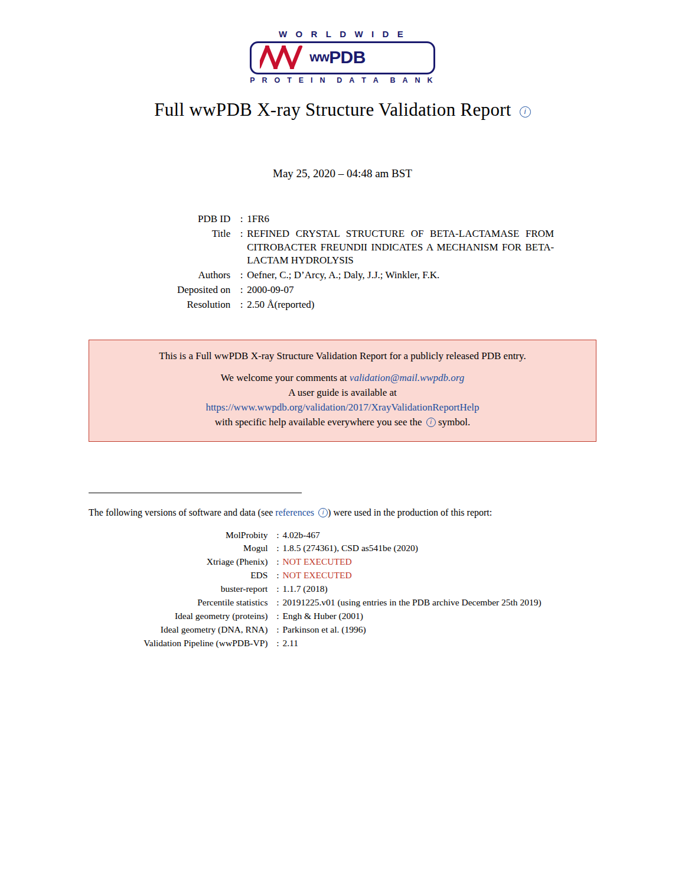W O R L D W I D E
ww PDB
P R O T E I N D A T A B A N K
Full wwPDB X-ray Structure Validation Report i
May 25, 2020 – 04:48 am BST
| PDB ID | : | 1FR6 |
| Title | : | REFINED CRYSTAL STRUCTURE OF BETA-LACTAMASE FROM CITROBACTER FREUNDII INDICATES A MECHANISM FOR BETA-LACTAM HYDROLYSIS |
| Authors | : | Oefner, C.; D’Arcy, A.; Daly, J.J.; Winkler, F.K. |
| Deposited on | : | 2000-09-07 |
| Resolution | : | 2.50 Å(reported) |
This is a Full wwPDB X-ray Structure Validation Report for a publicly released PDB entry.
We welcome your comments at validation@mail.wwpdb.org
A user guide is available at
https://www.wwpdb.org/validation/2017/XrayValidationReportHelp
with specific help available everywhere you see the i symbol.
The following versions of software and data (see references i) were used in the production of this report:
| MolProbity | : | 4.02b-467 |
| Mogul | : | 1.8.5 (274361), CSD as541be (2020) |
| Xtriage (Phenix) | : | NOT EXECUTED |
| EDS | : | NOT EXECUTED |
| buster-report | : | 1.1.7 (2018) |
| Percentile statistics | : | 20191225.v01 (using entries in the PDB archive December 25th 2019) |
| Ideal geometry (proteins) | : | Engh & Huber (2001) |
| Ideal geometry (DNA, RNA) | : | Parkinson et al. (1996) |
| Validation Pipeline (wwPDB-VP) | : | 2.11 |